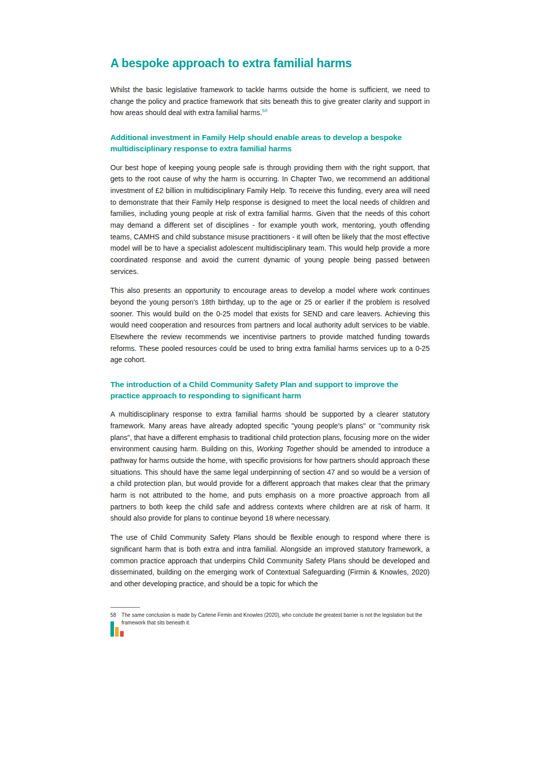A bespoke approach to extra familial harms
Whilst the basic legislative framework to tackle harms outside the home is sufficient, we need to change the policy and practice framework that sits beneath this to give greater clarity and support in how areas should deal with extra familial harms.58
Additional investment in Family Help should enable areas to develop a bespoke multidisciplinary response to extra familial harms
Our best hope of keeping young people safe is through providing them with the right support, that gets to the root cause of why the harm is occurring. In Chapter Two, we recommend an additional investment of £2 billion in multidisciplinary Family Help. To receive this funding, every area will need to demonstrate that their Family Help response is designed to meet the local needs of children and families, including young people at risk of extra familial harms. Given that the needs of this cohort may demand a different set of disciplines - for example youth work, mentoring, youth offending teams, CAMHS and child substance misuse practitioners - it will often be likely that the most effective model will be to have a specialist adolescent multidisciplinary team. This would help provide a more coordinated response and avoid the current dynamic of young people being passed between services.
This also presents an opportunity to encourage areas to develop a model where work continues beyond the young person's 18th birthday, up to the age or 25 or earlier if the problem is resolved sooner. This would build on the 0-25 model that exists for SEND and care leavers. Achieving this would need cooperation and resources from partners and local authority adult services to be viable. Elsewhere the review recommends we incentivise partners to provide matched funding towards reforms. These pooled resources could be used to bring extra familial harms services up to a 0-25 age cohort.
The introduction of a Child Community Safety Plan and support to improve the practice approach to responding to significant harm
A multidisciplinary response to extra familial harms should be supported by a clearer statutory framework. Many areas have already adopted specific "young people's plans" or "community risk plans", that have a different emphasis to traditional child protection plans, focusing more on the wider environment causing harm. Building on this, Working Together should be amended to introduce a pathway for harms outside the home, with specific provisions for how partners should approach these situations. This should have the same legal underpinning of section 47 and so would be a version of a child protection plan, but would provide for a different approach that makes clear that the primary harm is not attributed to the home, and puts emphasis on a more proactive approach from all partners to both keep the child safe and address contexts where children are at risk of harm. It should also provide for plans to continue beyond 18 where necessary.
The use of Child Community Safety Plans should be flexible enough to respond where there is significant harm that is both extra and intra familial. Alongside an improved statutory framework, a common practice approach that underpins Child Community Safety Plans should be developed and disseminated, building on the emerging work of Contextual Safeguarding (Firmin & Knowles, 2020) and other developing practice, and should be a topic for which the
58 The same conclusion is made by Carlene Firmin and Knowles (2020), who conclude the greatest barrier is not the legislation but the framework that sits beneath it.